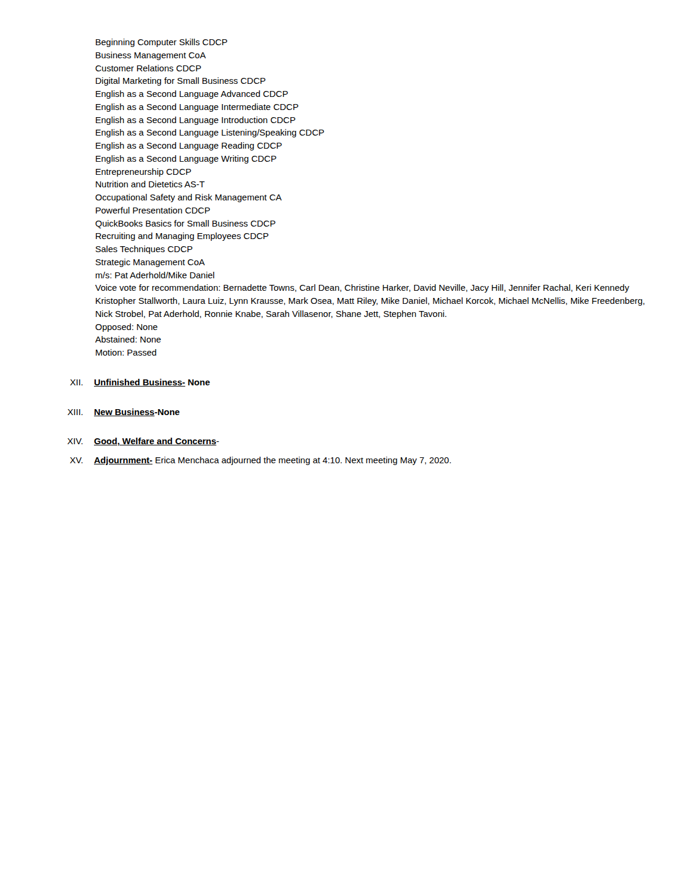Beginning Computer Skills CDCP
Business Management CoA
Customer Relations CDCP
Digital Marketing for Small Business CDCP
English as a Second Language Advanced CDCP
English as a Second Language Intermediate CDCP
English as a Second Language Introduction CDCP
English as a Second Language Listening/Speaking CDCP
English as a Second Language Reading CDCP
English as a Second Language Writing CDCP
Entrepreneurship CDCP
Nutrition and Dietetics AS-T
Occupational Safety and Risk Management CA
Powerful Presentation CDCP
QuickBooks Basics for Small Business CDCP
Recruiting and Managing Employees CDCP
Sales Techniques CDCP
Strategic Management CoA
m/s: Pat Aderhold/Mike Daniel
Voice vote for recommendation: Bernadette Towns, Carl Dean, Christine Harker, David Neville, Jacy Hill, Jennifer Rachal, Keri Kennedy Kristopher Stallworth, Laura Luiz, Lynn Krausse, Mark Osea, Matt Riley, Mike Daniel, Michael Korcok, Michael McNellis, Mike Freedenberg, Nick Strobel, Pat Aderhold, Ronnie Knabe, Sarah Villasenor, Shane Jett, Stephen Tavoni.
Opposed: None
Abstained: None
Motion: Passed
XII.
Unfinished Business- None
XIII.
New Business-None
XIV.
Good, Welfare and Concerns-
XV.
Adjournment- Erica Menchaca adjourned the meeting at 4:10. Next meeting May 7, 2020.